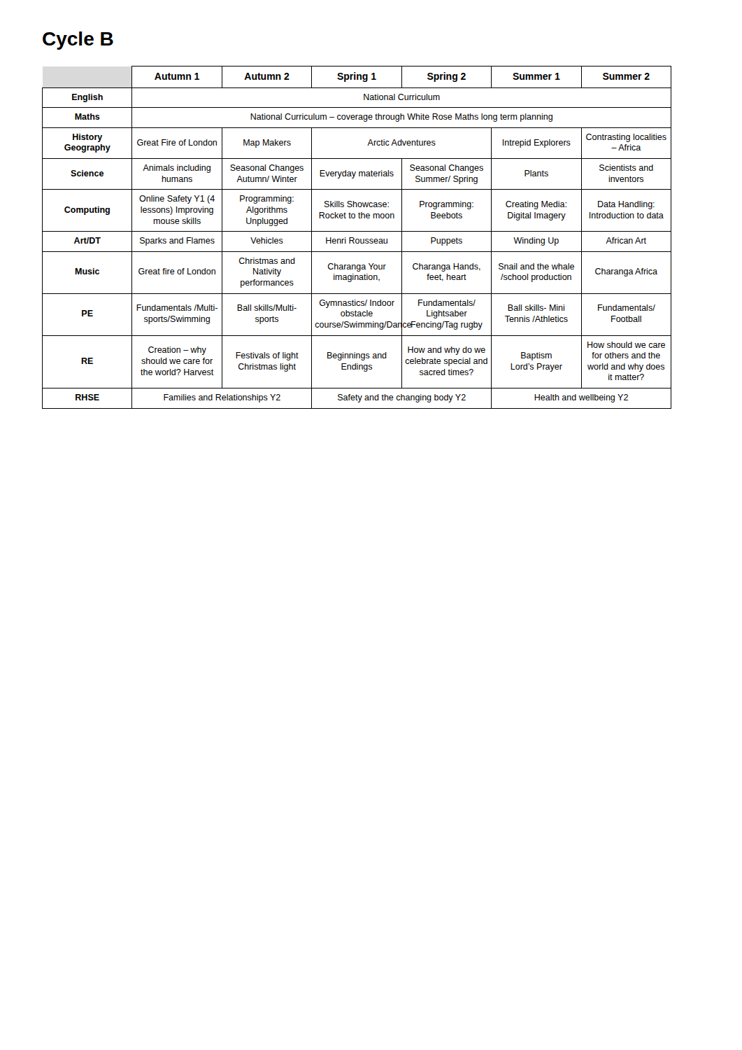Cycle B
| | Autumn 1 | Autumn 2 | Spring 1 | Spring 2 | Summer 1 | Summer 2 |
| --- | --- | --- | --- | --- | --- | --- |
| English | National Curriculum |
| Maths | National Curriculum – coverage through White Rose Maths long term planning |
| History Geography | Great Fire of London | Map Makers | Arctic Adventures | Intrepid Explorers | Contrasting localities – Africa |
| Science | Animals including humans | Seasonal Changes Autumn/ Winter | Everyday materials | Seasonal Changes Summer/ Spring | Plants | Scientists and inventors |
| Computing | Online Safety Y1 (4 lessons) Improving mouse skills | Programming: Algorithms Unplugged | Skills Showcase: Rocket to the moon | Programming: Beebots | Creating Media: Digital Imagery | Data Handling: Introduction to data |
| Art/DT | Sparks and Flames | Vehicles | Henri Rousseau | Puppets | Winding Up | African Art |
| Music | Great fire of London | Christmas and Nativity performances | Charanga Your imagination, | Charanga Hands, feet, heart | Snail and the whale /school production | Charanga Africa |
| PE | Fundamentals /Multi-sports/Swimming | Ball skills/Multi-sports | Gymnastics/ Indoor obstacle course/Swimming/Dance | Fundamentals/ Lightsaber Fencing/Tag rugby | Ball skills- Mini Tennis /Athletics | Fundamentals/ Football |
| RE | Creation – why should we care for the world? Harvest | Festivals of light Christmas light | Beginnings and Endings | How and why do we celebrate special and sacred times? | Baptism Lord’s Prayer | How should we care for others and the world and why does it matter? |
| RHSE | Families and Relationships Y2 | Safety and the changing body Y2 | Health and wellbeing Y2 |